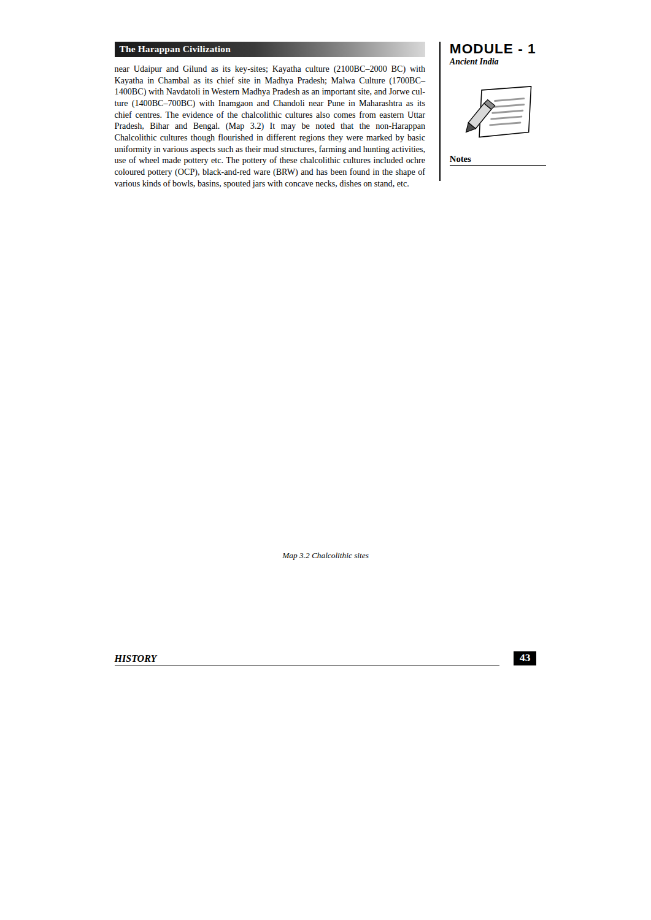The Harappan Civilization
near Udaipur and Gilund as its key-sites; Kayatha culture (2100BC–2000 BC) with Kayatha in Chambal as its chief site in Madhya Pradesh; Malwa Culture (1700BC–1400BC) with Navdatoli in Western Madhya Pradesh as an important site, and Jorwe culture (1400BC–700BC) with Inamgaon and Chandoli near Pune in Maharashtra as its chief centres. The evidence of the chalcolithic cultures also comes from eastern Uttar Pradesh, Bihar and Bengal. (Map 3.2) It may be noted that the non-Harappan Chalcolithic cultures though flourished in different regions they were marked by basic uniformity in various aspects such as their mud structures, farming and hunting activities, use of wheel made pottery etc. The pottery of these chalcolithic cultures included ochre coloured pottery (OCP), black-and-red ware (BRW) and has been found in the shape of various kinds of bowls, basins, spouted jars with concave necks, dishes on stand, etc.
MODULE - 1
Ancient India
Notes
Map 3.2 Chalcolithic sites
HISTORY
43